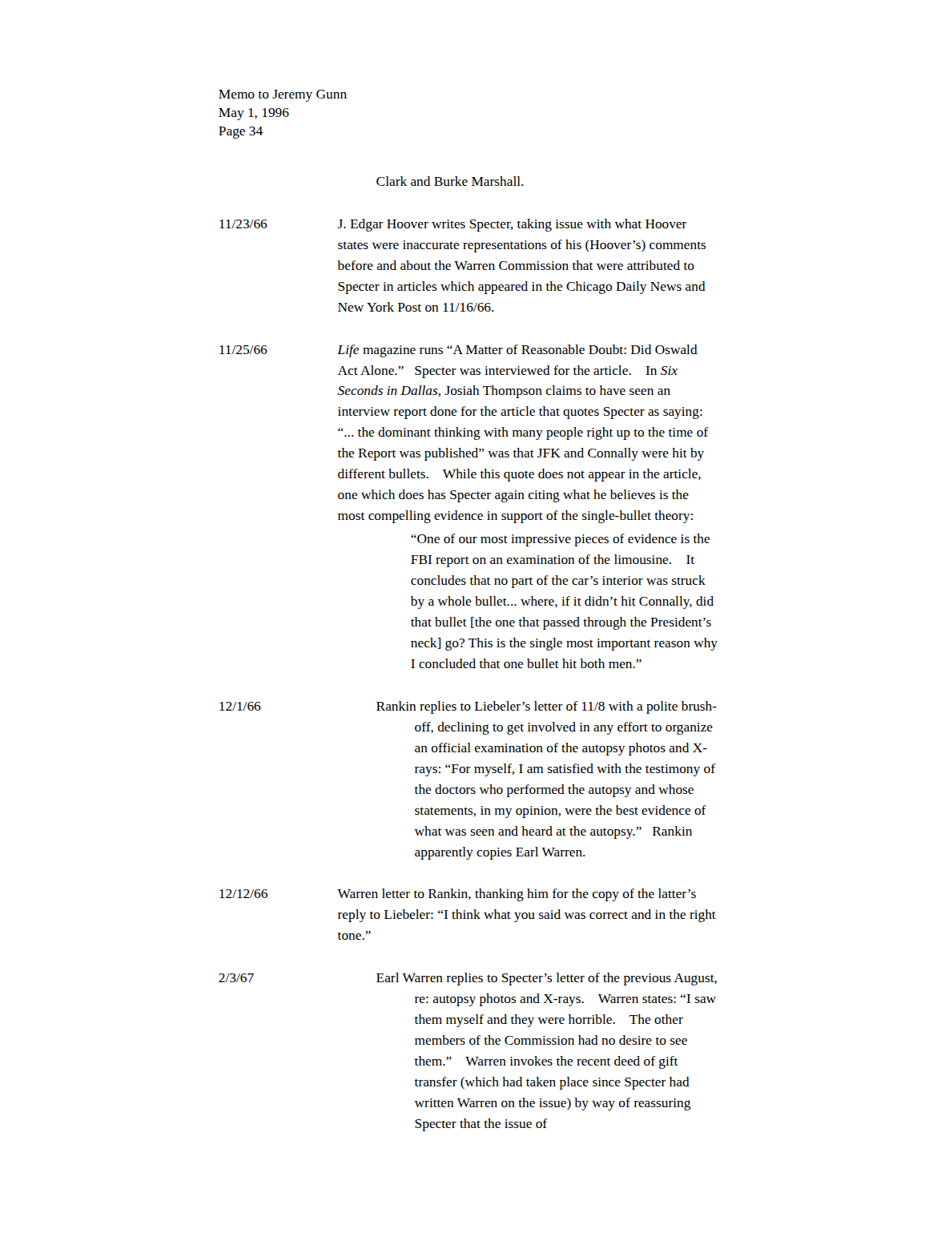Memo to Jeremy Gunn
May 1, 1996
Page 34
Clark and Burke Marshall.
11/23/66
J. Edgar Hoover writes Specter, taking issue with what Hoover states were inaccurate representations of his (Hoover’s) comments before and about the Warren Commission that were attributed to Specter in articles which appeared in the Chicago Daily News and New York Post on 11/16/66.
11/25/66
Life magazine runs “A Matter of Reasonable Doubt: Did Oswald Act Alone.” Specter was interviewed for the article. In Six Seconds in Dallas, Josiah Thompson claims to have seen an interview report done for the article that quotes Specter as saying: “... the dominant thinking with many people right up to the time of the Report was published” was that JFK and Connally were hit by different bullets. While this quote does not appear in the article, one which does has Specter again citing what he believes is the most compelling evidence in support of the single-bullet theory:
“One of our most impressive pieces of evidence is the FBI report on an examination of the limousine. It concludes that no part of the car’s interior was struck by a whole bullet... where, if it didn’t hit Connally, did that bullet [the one that passed through the President’s neck] go? This is the single most important reason why I concluded that one bullet hit both men.”
12/1/66
Rankin replies to Liebeler’s letter of 11/8 with a polite brush-off, declining to get involved in any effort to organize an official examination of the autopsy photos and X-rays: “For myself, I am satisfied with the testimony of the doctors who performed the autopsy and whose statements, in my opinion, were the best evidence of what was seen and heard at the autopsy.” Rankin apparently copies Earl Warren.
12/12/66
Warren letter to Rankin, thanking him for the copy of the latter’s reply to Liebeler: “I think what you said was correct and in the right tone.”
2/3/67
Earl Warren replies to Specter’s letter of the previous August, re: autopsy photos and X-rays. Warren states: “I saw them myself and they were horrible. The other members of the Commission had no desire to see them.” Warren invokes the recent deed of gift transfer (which had taken place since Specter had written Warren on the issue) by way of reassuring Specter that the issue of